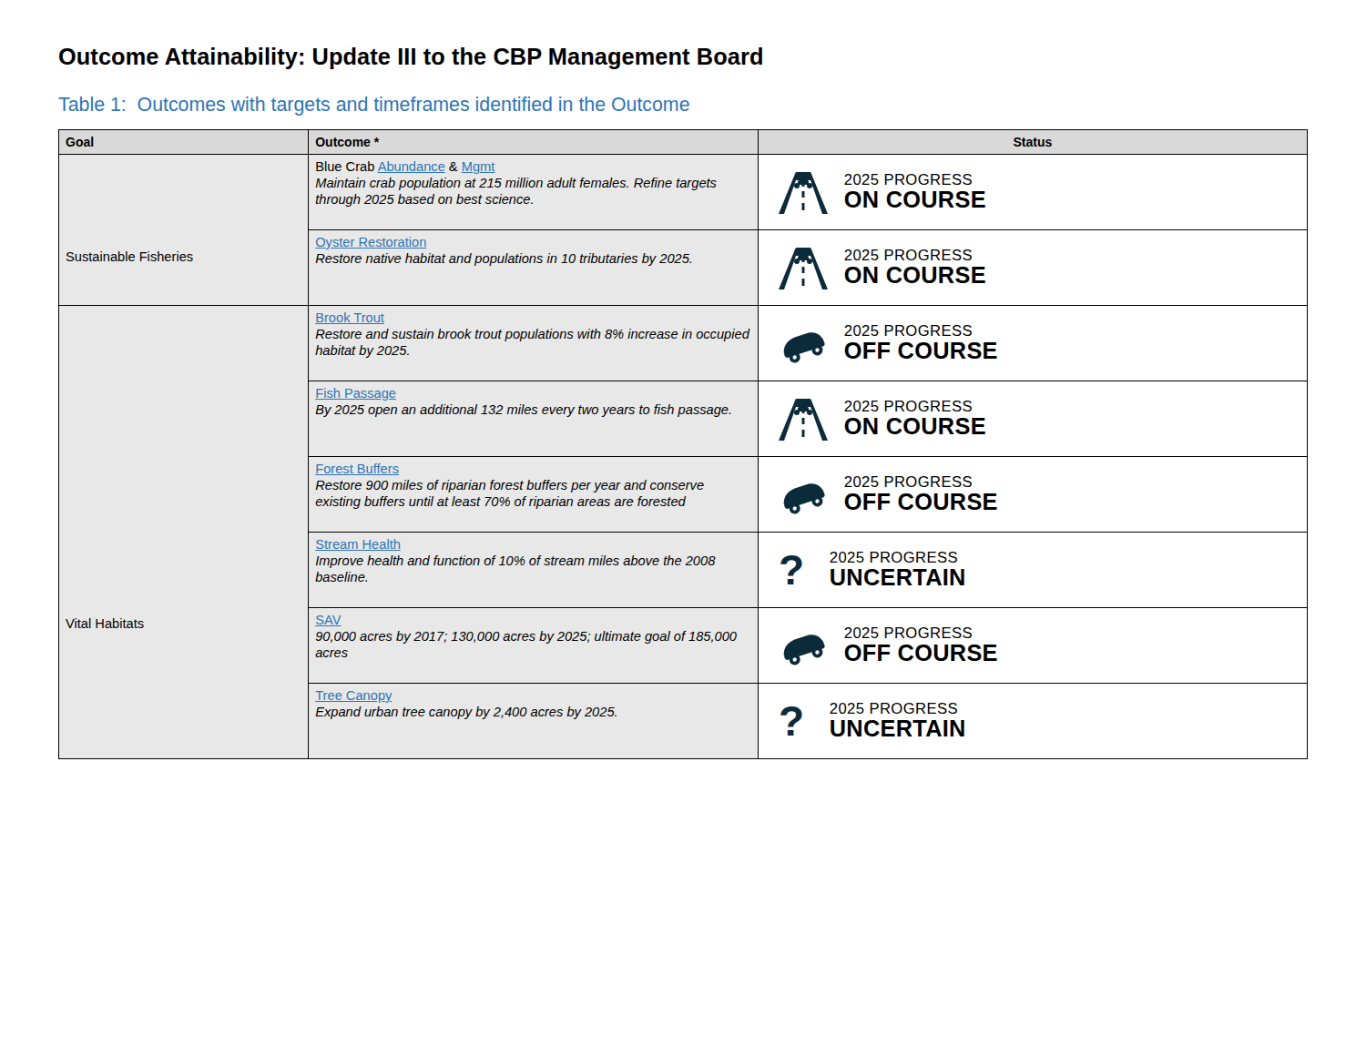Outcome Attainability: Update III to the CBP Management Board
Table 1: Outcomes with targets and timeframes identified in the Outcome
| Goal | Outcome * | Status |
| --- | --- | --- |
| Sustainable Fisheries | Blue Crab Abundance & Mgmt Maintain crab population at 215 million adult females. Refine targets through 2025 based on best science. | 2025 PROGRESS ON COURSE |
| Oyster Restoration Restore native habitat and populations in 10 tributaries by 2025. | 2025 PROGRESS ON COURSE |
| Vital Habitats | Brook Trout Restore and sustain brook trout populations with 8% increase in occupied habitat by 2025. | 2025 PROGRESS OFF COURSE |
| Fish Passage By 2025 open an additional 132 miles every two years to fish passage. | 2025 PROGRESS ON COURSE |
| Forest Buffers Restore 900 miles of riparian forest buffers per year and conserve existing buffers until at least 70% of riparian areas are forested | 2025 PROGRESS OFF COURSE |
| Stream Health Improve health and function of 10% of stream miles above the 2008 baseline. | ? 2025 PROGRESS UNCERTAIN |
| SAV 90,000 acres by 2017; 130,000 acres by 2025; ultimate goal of 185,000 acres | 2025 PROGRESS OFF COURSE |
| Tree Canopy Expand urban tree canopy by 2,400 acres by 2025. | ? 2025 PROGRESS UNCERTAIN |